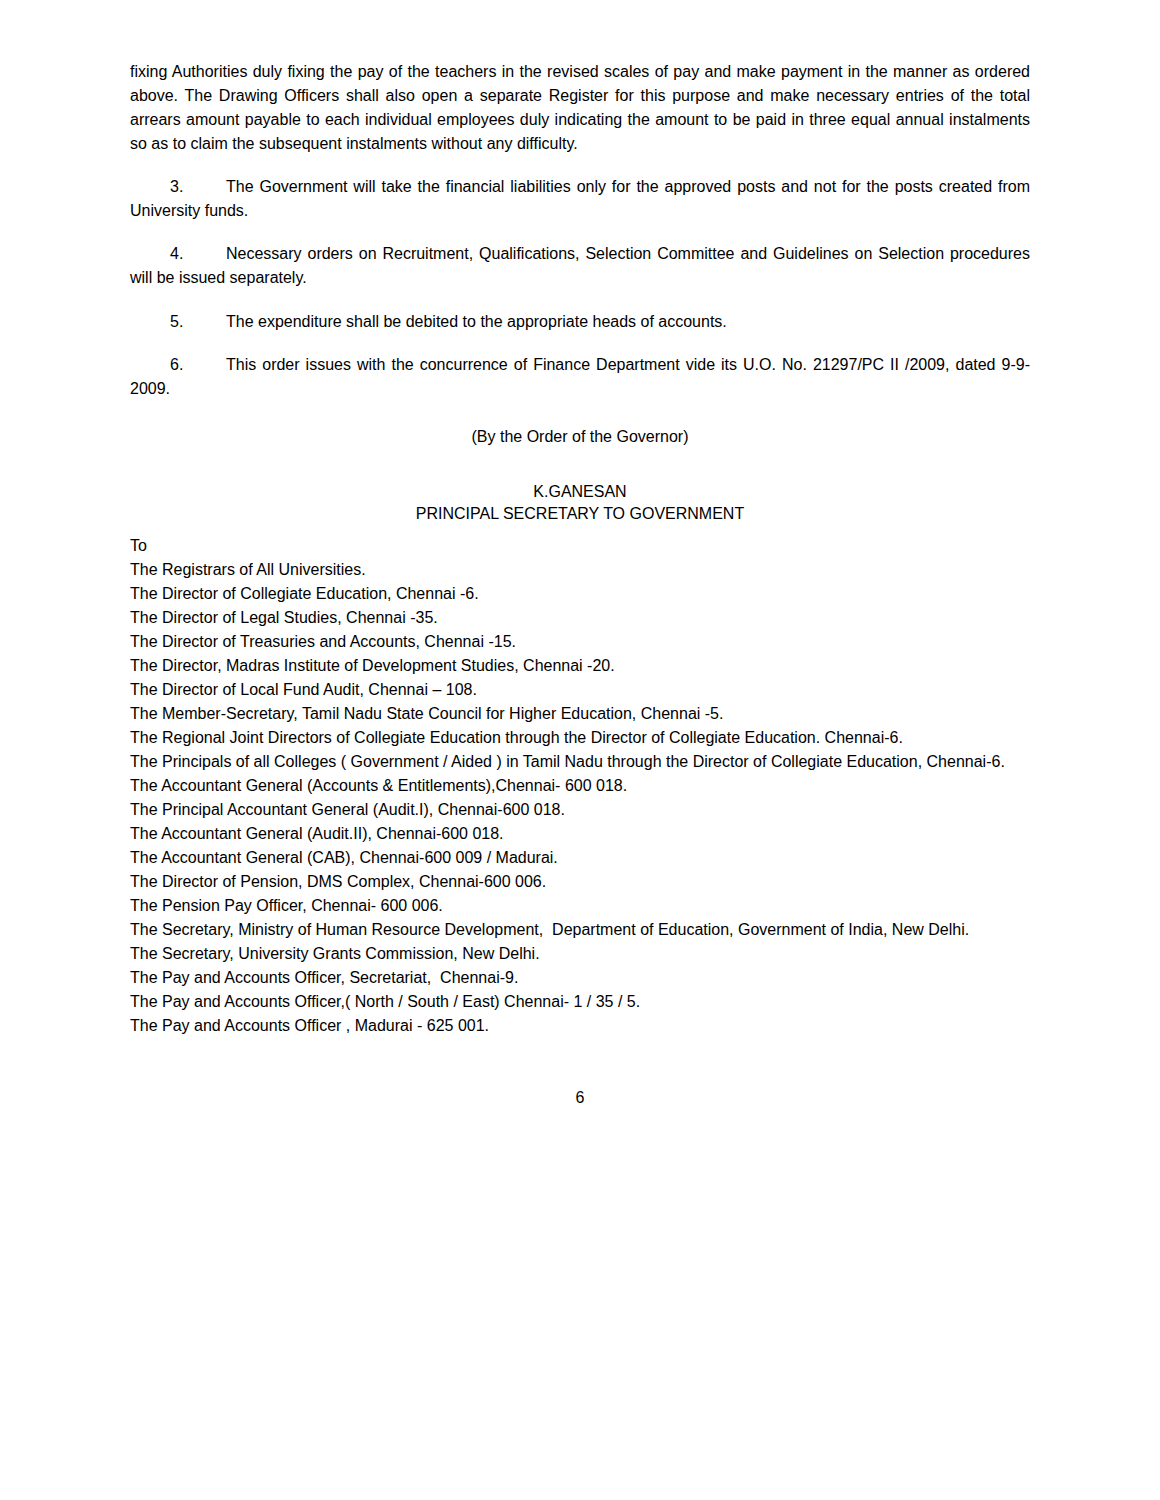fixing Authorities duly fixing the pay of the teachers in the revised scales of pay and make payment in the manner as ordered above. The Drawing Officers shall also open a separate Register for this purpose and make necessary entries of the total arrears amount payable to each individual employees duly indicating the amount to be paid in three equal annual instalments so as to claim the subsequent instalments without any difficulty.
3. The Government will take the financial liabilities only for the approved posts and not for the posts created from University funds.
4. Necessary orders on Recruitment, Qualifications, Selection Committee and Guidelines on Selection procedures will be issued separately.
5. The expenditure shall be debited to the appropriate heads of accounts.
6. This order issues with the concurrence of Finance Department vide its U.O. No. 21297/PC II /2009, dated 9-9-2009.
(By the Order of the Governor)
K.GANESAN
PRINCIPAL SECRETARY TO GOVERNMENT
To
The Registrars of All Universities.
The Director of Collegiate Education, Chennai -6.
The Director of Legal Studies, Chennai -35.
The Director of Treasuries and Accounts, Chennai -15.
The Director, Madras Institute of Development Studies, Chennai -20.
The Director of Local Fund Audit, Chennai – 108.
The Member-Secretary, Tamil Nadu State Council for Higher Education, Chennai -5.
The Regional Joint Directors of Collegiate Education through the Director of Collegiate Education. Chennai-6.
The Principals of all Colleges ( Government / Aided ) in Tamil Nadu through the Director of Collegiate Education, Chennai-6.
The Accountant General (Accounts & Entitlements),Chennai- 600 018.
The Principal Accountant General (Audit.I), Chennai-600 018.
The Accountant General (Audit.II), Chennai-600 018.
The Accountant General (CAB), Chennai-600 009 / Madurai.
The Director of Pension, DMS Complex, Chennai-600 006.
The Pension Pay Officer, Chennai- 600 006.
The Secretary, Ministry of Human Resource Development, Department of Education, Government of India, New Delhi.
The Secretary, University Grants Commission, New Delhi.
The Pay and Accounts Officer, Secretariat, Chennai-9.
The Pay and Accounts Officer,( North / South / East) Chennai- 1 / 35 / 5.
The Pay and Accounts Officer , Madurai - 625 001.
6